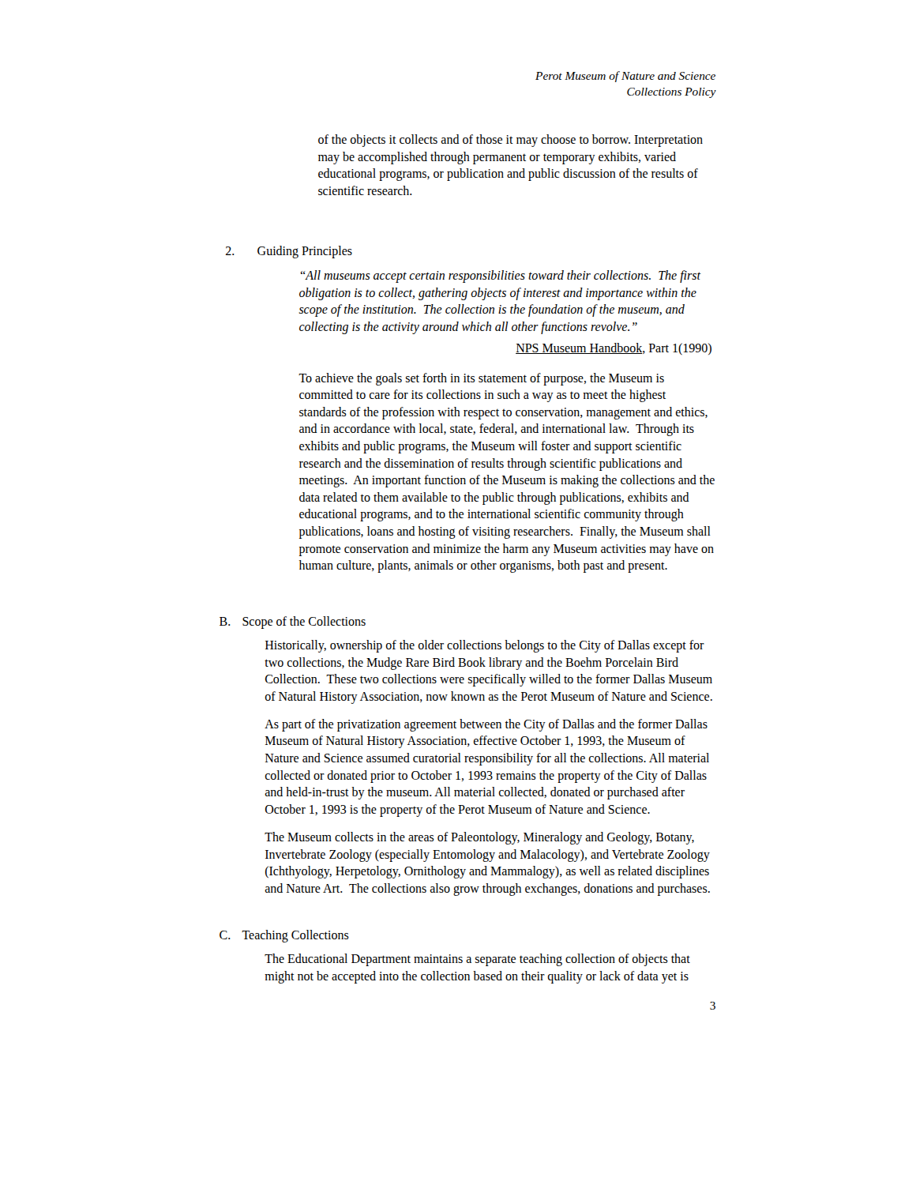Perot Museum of Nature and Science
Collections Policy
of the objects it collects and of those it may choose to borrow. Interpretation may be accomplished through permanent or temporary exhibits, varied educational programs, or publication and public discussion of the results of scientific research.
2. Guiding Principles
“All museums accept certain responsibilities toward their collections. The first obligation is to collect, gathering objects of interest and importance within the scope of the institution. The collection is the foundation of the museum, and collecting is the activity around which all other functions revolve.”
NPS Museum Handbook, Part 1(1990)
To achieve the goals set forth in its statement of purpose, the Museum is committed to care for its collections in such a way as to meet the highest standards of the profession with respect to conservation, management and ethics, and in accordance with local, state, federal, and international law. Through its exhibits and public programs, the Museum will foster and support scientific research and the dissemination of results through scientific publications and meetings. An important function of the Museum is making the collections and the data related to them available to the public through publications, exhibits and educational programs, and to the international scientific community through publications, loans and hosting of visiting researchers. Finally, the Museum shall promote conservation and minimize the harm any Museum activities may have on human culture, plants, animals or other organisms, both past and present.
B. Scope of the Collections
Historically, ownership of the older collections belongs to the City of Dallas except for two collections, the Mudge Rare Bird Book library and the Boehm Porcelain Bird Collection. These two collections were specifically willed to the former Dallas Museum of Natural History Association, now known as the Perot Museum of Nature and Science.
As part of the privatization agreement between the City of Dallas and the former Dallas Museum of Natural History Association, effective October 1, 1993, the Museum of Nature and Science assumed curatorial responsibility for all the collections. All material collected or donated prior to October 1, 1993 remains the property of the City of Dallas and held-in-trust by the museum. All material collected, donated or purchased after October 1, 1993 is the property of the Perot Museum of Nature and Science.
The Museum collects in the areas of Paleontology, Mineralogy and Geology, Botany, Invertebrate Zoology (especially Entomology and Malacology), and Vertebrate Zoology (Ichthyology, Herpetology, Ornithology and Mammalogy), as well as related disciplines and Nature Art. The collections also grow through exchanges, donations and purchases.
C. Teaching Collections
The Educational Department maintains a separate teaching collection of objects that might not be accepted into the collection based on their quality or lack of data yet is
3